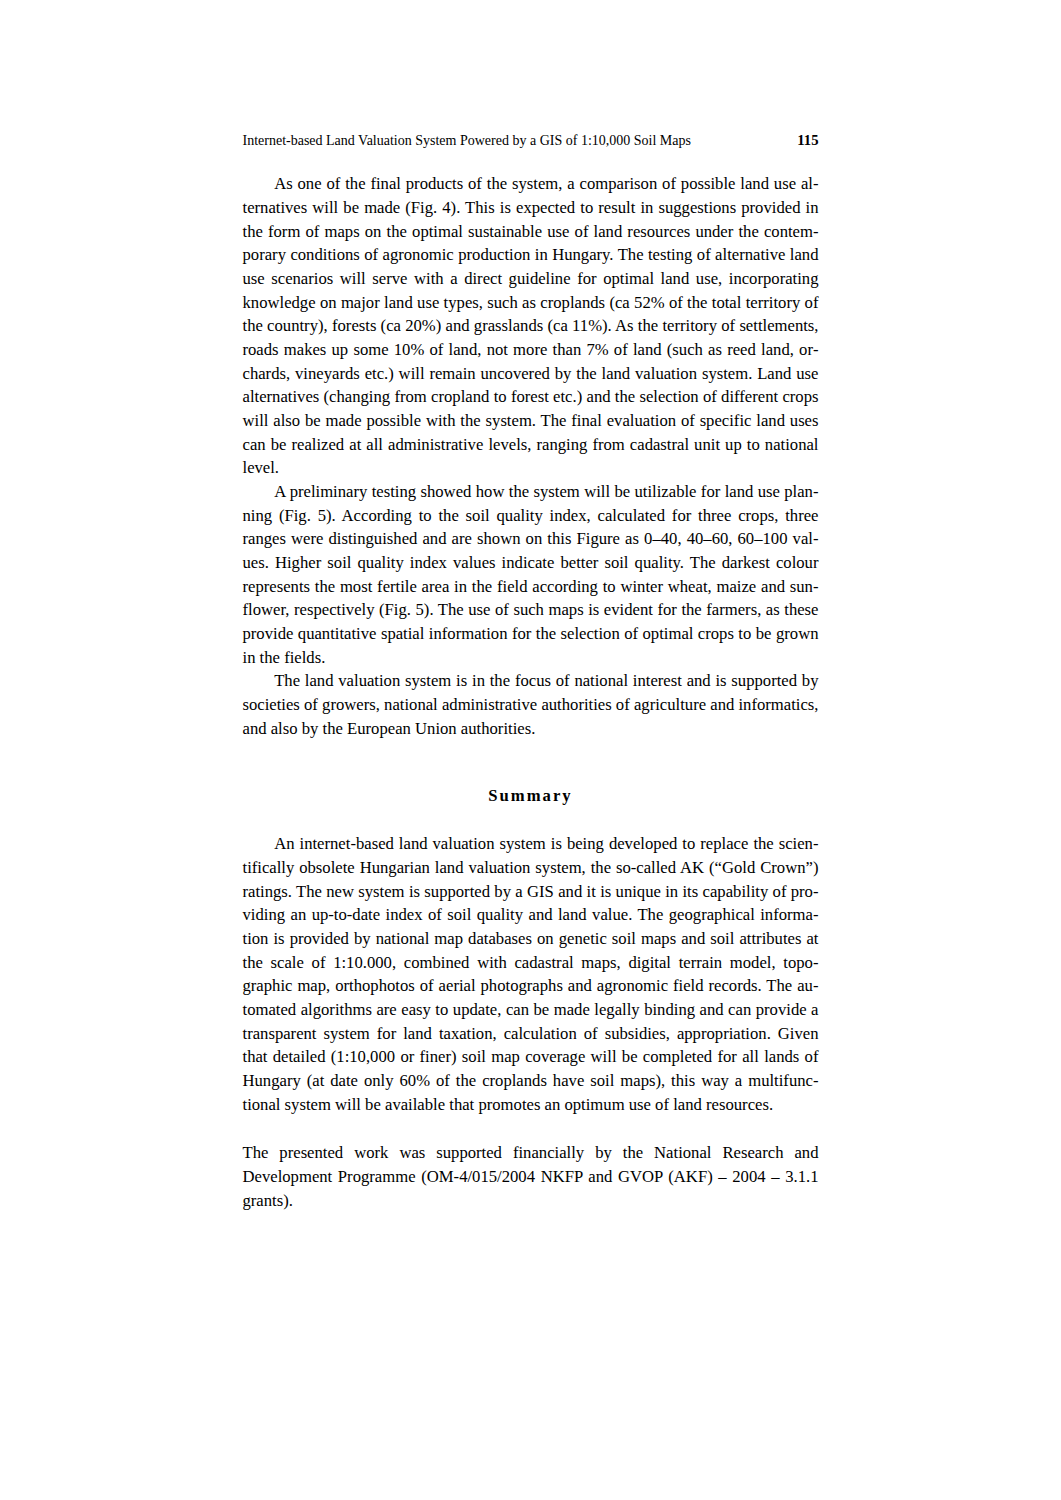Internet-based Land Valuation System Powered by a GIS of 1:10,000 Soil Maps 115
As one of the final products of the system, a comparison of possible land use alternatives will be made (Fig. 4). This is expected to result in suggestions provided in the form of maps on the optimal sustainable use of land resources under the contemporary conditions of agronomic production in Hungary. The testing of alternative land use scenarios will serve with a direct guideline for optimal land use, incorporating knowledge on major land use types, such as croplands (ca 52% of the total territory of the country), forests (ca 20%) and grasslands (ca 11%). As the territory of settlements, roads makes up some 10% of land, not more than 7% of land (such as reed land, orchards, vineyards etc.) will remain uncovered by the land valuation system. Land use alternatives (changing from cropland to forest etc.) and the selection of different crops will also be made possible with the system. The final evaluation of specific land uses can be realized at all administrative levels, ranging from cadastral unit up to national level.
A preliminary testing showed how the system will be utilizable for land use planning (Fig. 5). According to the soil quality index, calculated for three crops, three ranges were distinguished and are shown on this Figure as 0–40, 40–60, 60–100 values. Higher soil quality index values indicate better soil quality. The darkest colour represents the most fertile area in the field according to winter wheat, maize and sunflower, respectively (Fig. 5). The use of such maps is evident for the farmers, as these provide quantitative spatial information for the selection of optimal crops to be grown in the fields.
The land valuation system is in the focus of national interest and is supported by societies of growers, national administrative authorities of agriculture and informatics, and also by the European Union authorities.
Summary
An internet-based land valuation system is being developed to replace the scientifically obsolete Hungarian land valuation system, the so-called AK (“Gold Crown”) ratings. The new system is supported by a GIS and it is unique in its capability of providing an up-to-date index of soil quality and land value. The geographical information is provided by national map databases on genetic soil maps and soil attributes at the scale of 1:10.000, combined with cadastral maps, digital terrain model, topographic map, orthophotos of aerial photographs and agronomic field records. The automated algorithms are easy to update, can be made legally binding and can provide a transparent system for land taxation, calculation of subsidies, appropriation. Given that detailed (1:10,000 or finer) soil map coverage will be completed for all lands of Hungary (at date only 60% of the croplands have soil maps), this way a multifunctional system will be available that promotes an optimum use of land resources.
The presented work was supported financially by the National Research and Development Programme (OM-4/015/2004 NKFP and GVOP (AKF) – 2004 – 3.1.1 grants).